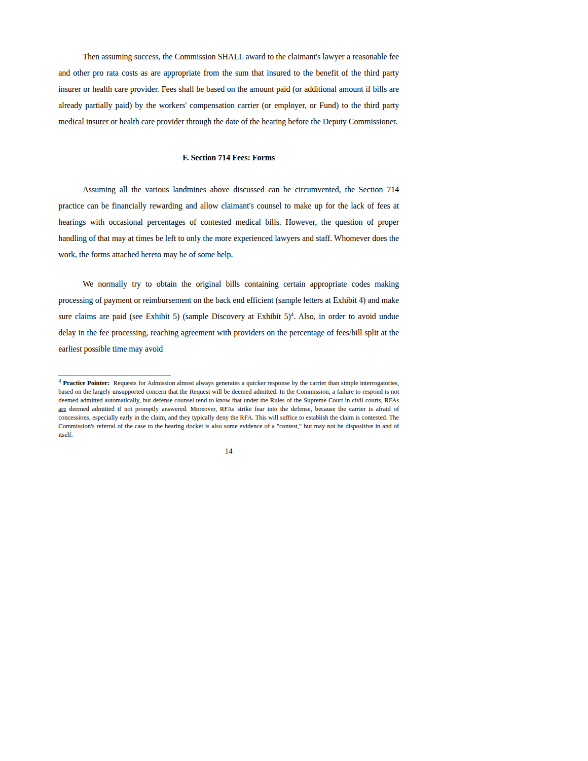Then assuming success, the Commission SHALL award to the claimant's lawyer a reasonable fee and other pro rata costs as are appropriate from the sum that insured to the benefit of the third party insurer or health care provider. Fees shall be based on the amount paid (or additional amount if bills are already partially paid) by the workers' compensation carrier (or employer, or Fund) to the third party medical insurer or health care provider through the date of the hearing before the Deputy Commissioner.
F. Section 714 Fees: Forms
Assuming all the various landmines above discussed can be circumvented, the Section 714 practice can be financially rewarding and allow claimant's counsel to make up for the lack of fees at hearings with occasional percentages of contested medical bills. However, the question of proper handling of that may at times be left to only the more experienced lawyers and staff. Whomever does the work, the forms attached hereto may be of some help.
We normally try to obtain the original bills containing certain appropriate codes making processing of payment or reimbursement on the back end efficient (sample letters at Exhibit 4) and make sure claims are paid (see Exhibit 5) (sample Discovery at Exhibit 5)4. Also, in order to avoid undue delay in the fee processing, reaching agreement with providers on the percentage of fees/bill split at the earliest possible time may avoid
4 Practice Pointer: Requests for Admission almost always generates a quicker response by the carrier than simple interrogatories, based on the largely unsupported concern that the Request will be deemed admitted. In the Commission, a failure to respond is not deemed admitted automatically, but defense counsel tend to know that under the Rules of the Supreme Court in civil courts, RFAs are deemed admitted if not promptly answered. Moreover, RFAs strike fear into the defense, because the carrier is afraid of concessions, especially early in the claim, and they typically deny the RFA. This will suffice to establish the claim is contested. The Commission's referral of the case to the hearing docket is also some evidence of a "contest," but may not be dispositive in and of itself.
14